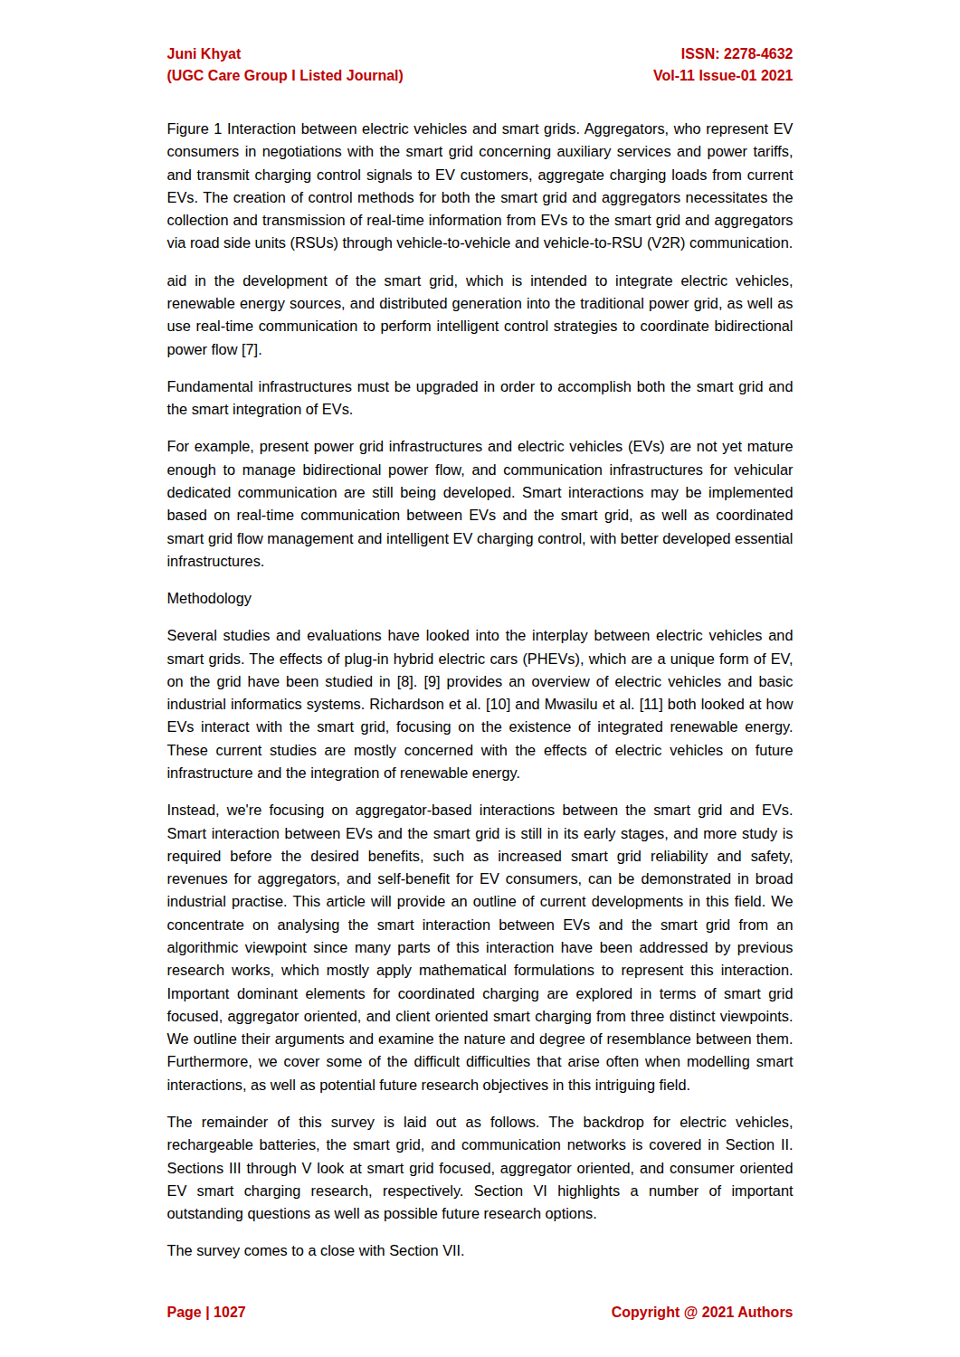Juni Khyat
(UGC Care Group I Listed Journal)
ISSN: 2278-4632
Vol-11 Issue-01 2021
Figure 1 Interaction between electric vehicles and smart grids. Aggregators, who represent EV consumers in negotiations with the smart grid concerning auxiliary services and power tariffs, and transmit charging control signals to EV customers, aggregate charging loads from current EVs. The creation of control methods for both the smart grid and aggregators necessitates the collection and transmission of real-time information from EVs to the smart grid and aggregators via road side units (RSUs) through vehicle-to-vehicle and vehicle-to-RSU (V2R) communication.
aid in the development of the smart grid, which is intended to integrate electric vehicles, renewable energy sources, and distributed generation into the traditional power grid, as well as use real-time communication to perform intelligent control strategies to coordinate bidirectional power flow [7].
Fundamental infrastructures must be upgraded in order to accomplish both the smart grid and the smart integration of EVs.
For example, present power grid infrastructures and electric vehicles (EVs) are not yet mature enough to manage bidirectional power flow, and communication infrastructures for vehicular dedicated communication are still being developed. Smart interactions may be implemented based on real-time communication between EVs and the smart grid, as well as coordinated smart grid flow management and intelligent EV charging control, with better developed essential infrastructures.
Methodology
Several studies and evaluations have looked into the interplay between electric vehicles and smart grids. The effects of plug-in hybrid electric cars (PHEVs), which are a unique form of EV, on the grid have been studied in [8]. [9] provides an overview of electric vehicles and basic industrial informatics systems. Richardson et al. [10] and Mwasilu et al. [11] both looked at how EVs interact with the smart grid, focusing on the existence of integrated renewable energy. These current studies are mostly concerned with the effects of electric vehicles on future infrastructure and the integration of renewable energy.
Instead, we're focusing on aggregator-based interactions between the smart grid and EVs. Smart interaction between EVs and the smart grid is still in its early stages, and more study is required before the desired benefits, such as increased smart grid reliability and safety, revenues for aggregators, and self-benefit for EV consumers, can be demonstrated in broad industrial practise. This article will provide an outline of current developments in this field. We concentrate on analysing the smart interaction between EVs and the smart grid from an algorithmic viewpoint since many parts of this interaction have been addressed by previous research works, which mostly apply mathematical formulations to represent this interaction. Important dominant elements for coordinated charging are explored in terms of smart grid focused, aggregator oriented, and client oriented smart charging from three distinct viewpoints. We outline their arguments and examine the nature and degree of resemblance between them. Furthermore, we cover some of the difficult difficulties that arise often when modelling smart interactions, as well as potential future research objectives in this intriguing field.
The remainder of this survey is laid out as follows. The backdrop for electric vehicles, rechargeable batteries, the smart grid, and communication networks is covered in Section II. Sections III through V look at smart grid focused, aggregator oriented, and consumer oriented EV smart charging research, respectively. Section VI highlights a number of important outstanding questions as well as possible future research options.
The survey comes to a close with Section VII.
Page | 1027
Copyright @ 2021 Authors